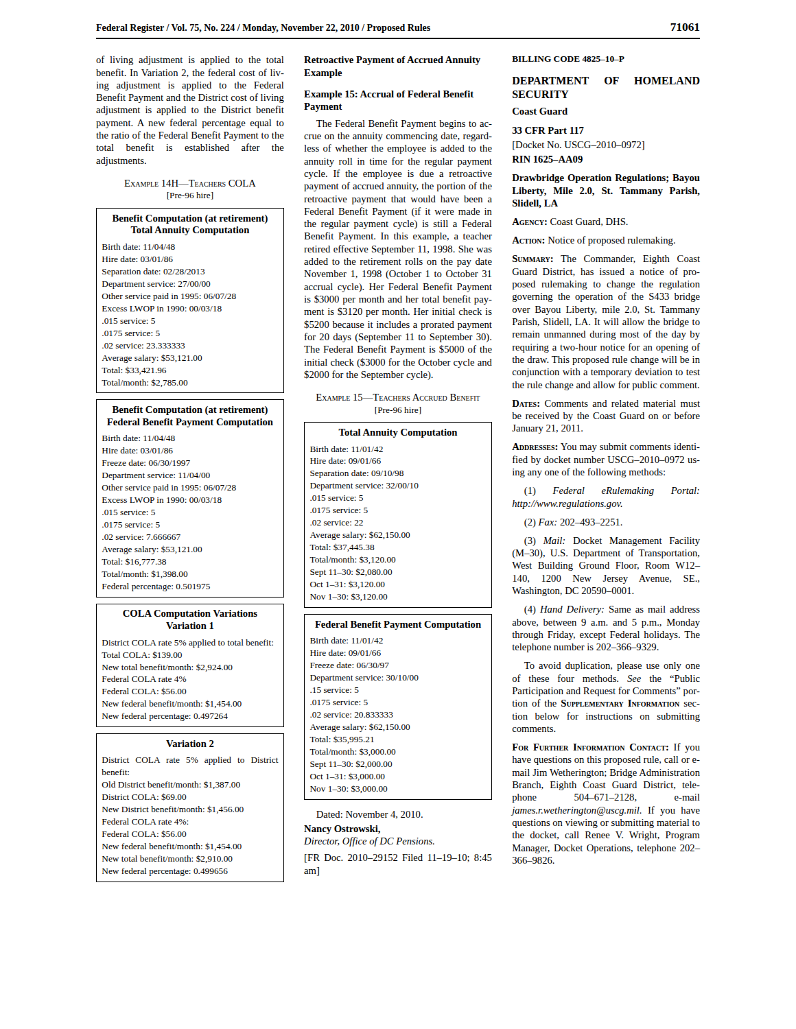Federal Register / Vol. 75, No. 224 / Monday, November 22, 2010 / Proposed Rules
71061
of living adjustment is applied to the total benefit. In Variation 2, the federal cost of living adjustment is applied to the Federal Benefit Payment and the District cost of living adjustment is applied to the District benefit payment. A new federal percentage equal to the ratio of the Federal Benefit Payment to the total benefit is established after the adjustments.
Example 14H—Teachers COLA [Pre-96 hire]
Benefit Computation (at retirement) Total Annuity Computation
Birth date: 11/04/48
Hire date: 03/01/86
Separation date: 02/28/2013
Department service: 27/00/00
Other service paid in 1995: 06/07/28
Excess LWOP in 1990: 00/03/18
.015 service: 5
.0175 service: 5
.02 service: 23.333333
Average salary: $53,121.00
Total: $33,421.96
Total/month: $2,785.00
Benefit Computation (at retirement) Federal Benefit Payment Computation
Birth date: 11/04/48
Hire date: 03/01/86
Freeze date: 06/30/1997
Department service: 11/04/00
Other service paid in 1995: 06/07/28
Excess LWOP in 1990: 00/03/18
.015 service: 5
.0175 service: 5
.02 service: 7.666667
Average salary: $53,121.00
Total: $16,777.38
Total/month: $1,398.00
Federal percentage: 0.501975
COLA Computation Variations Variation 1
District COLA rate 5% applied to total benefit:
Total COLA: $139.00
New total benefit/month: $2,924.00
Federal COLA rate 4%
Federal COLA: $56.00
New federal benefit/month: $1,454.00
New federal percentage: 0.497264
Variation 2
District COLA rate 5% applied to District benefit:
Old District benefit/month: $1,387.00
District COLA: $69.00
New District benefit/month: $1,456.00
Federal COLA rate 4%:
Federal COLA: $56.00
New federal benefit/month: $1,454.00
New total benefit/month: $2,910.00
New federal percentage: 0.499656
Retroactive Payment of Accrued Annuity Example
Example 15: Accrual of Federal Benefit Payment
The Federal Benefit Payment begins to accrue on the annuity commencing date, regardless of whether the employee is added to the annuity roll in time for the regular payment cycle. If the employee is due a retroactive payment of accrued annuity, the portion of the retroactive payment that would have been a Federal Benefit Payment (if it were made in the regular payment cycle) is still a Federal Benefit Payment. In this example, a teacher retired effective September 11, 1998. She was added to the retirement rolls on the pay date November 1, 1998 (October 1 to October 31 accrual cycle). Her Federal Benefit Payment is $3000 per month and her total benefit payment is $3120 per month. Her initial check is $5200 because it includes a prorated payment for 20 days (September 11 to September 30). The Federal Benefit Payment is $5000 of the initial check ($3000 for the October cycle and $2000 for the September cycle).
Example 15—Teachers Accrued Benefit [Pre-96 hire]
Total Annuity Computation
Birth date: 11/01/42
Hire date: 09/01/66
Separation date: 09/10/98
Department service: 32/00/10
.015 service: 5
.0175 service: 5
.02 service: 22
Average salary: $62,150.00
Total: $37,445.38
Total/month: $3,120.00
Sept 11–30: $2,080.00
Oct 1–31: $3,120.00
Nov 1–30: $3,120.00
Federal Benefit Payment Computation
Birth date: 11/01/42
Hire date: 09/01/66
Freeze date: 06/30/97
Department service: 30/10/00
.15 service: 5
.0175 service: 5
.02 service: 20.833333
Average salary: $62,150.00
Total: $35,995.21
Total/month: $3,000.00
Sept 11–30: $2,000.00
Oct 1–31: $3,000.00
Nov 1–30: $3,000.00
Dated: November 4, 2010.
Nancy Ostrowski,
Director, Office of DC Pensions.
[FR Doc. 2010–29152 Filed 11–19–10; 8:45 am]
BILLING CODE 4825–10–P
DEPARTMENT OF HOMELAND SECURITY
Coast Guard
33 CFR Part 117
[Docket No. USCG–2010–0972]
RIN 1625–AA09
Drawbridge Operation Regulations; Bayou Liberty, Mile 2.0, St. Tammany Parish, Slidell, LA
Agency: Coast Guard, DHS.
Action: Notice of proposed rulemaking.
Summary: The Commander, Eighth Coast Guard District, has issued a notice of proposed rulemaking to change the regulation governing the operation of the S433 bridge over Bayou Liberty, mile 2.0, St. Tammany Parish, Slidell, LA. It will allow the bridge to remain unmanned during most of the day by requiring a two-hour notice for an opening of the draw. This proposed rule change will be in conjunction with a temporary deviation to test the rule change and allow for public comment.
Dates: Comments and related material must be received by the Coast Guard on or before January 21, 2011.
Addresses: You may submit comments identified by docket number USCG–2010–0972 using any one of the following methods:
(1) Federal eRulemaking Portal: http://www.regulations.gov.
(2) Fax: 202–493–2251.
(3) Mail: Docket Management Facility (M–30), U.S. Department of Transportation, West Building Ground Floor, Room W12–140, 1200 New Jersey Avenue, SE., Washington, DC 20590–0001.
(4) Hand Delivery: Same as mail address above, between 9 a.m. and 5 p.m., Monday through Friday, except Federal holidays. The telephone number is 202–366–9329.
To avoid duplication, please use only one of these four methods. See the “Public Participation and Request for Comments” portion of the Supplementary Information section below for instructions on submitting comments.
For Further Information Contact: If you have questions on this proposed rule, call or e-mail Jim Wetherington; Bridge Administration Branch, Eighth Coast Guard District, telephone 504–671–2128, e-mail james.r.wetherington@uscg.mil. If you have questions on viewing or submitting material to the docket, call Renee V. Wright, Program Manager, Docket Operations, telephone 202–366–9826.